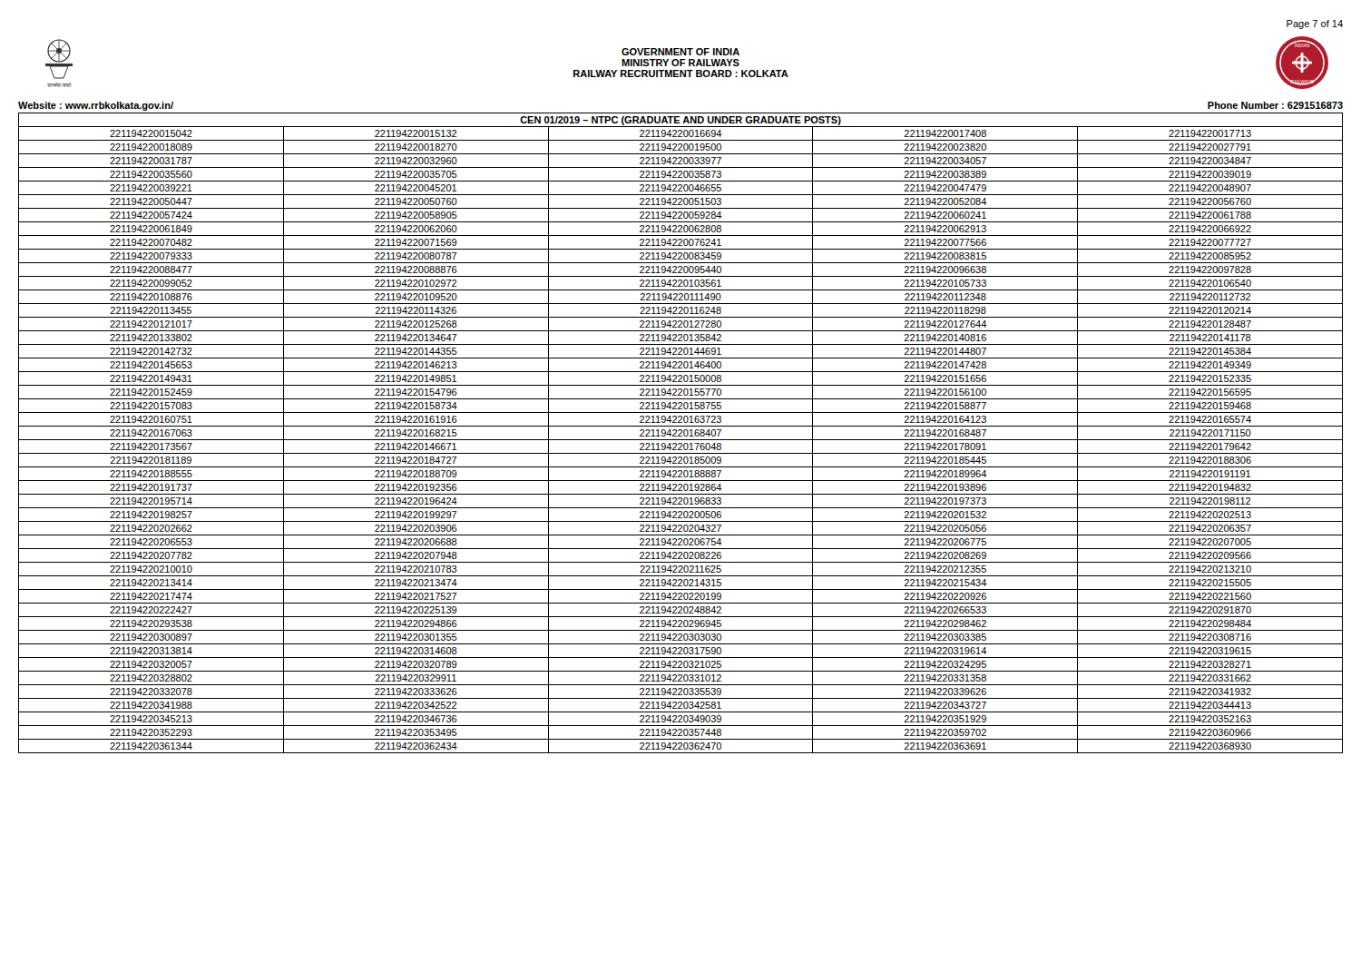Page 7 of 14
सत्यमेव जयते
GOVERNMENT OF INDIA MINISTRY OF RAILWAYS RAILWAY RECRUITMENT BOARD : KOLKATA
INDIAN RAILWAYS
Website : www.rrbkolkata.gov.in/ Phone Number : 6291516873
| CEN 01/2019 – NTPC (GRADUATE AND UNDER GRADUATE POSTS) |
| 221194220015042 | 221194220015132 | 221194220016694 | 221194220017408 | 221194220017713 |
| 221194220018089 | 221194220018270 | 221194220019500 | 221194220023820 | 221194220027791 |
| 221194220031787 | 221194220032960 | 221194220033977 | 221194220034057 | 221194220034847 |
| 221194220035560 | 221194220035705 | 221194220035873 | 221194220038389 | 221194220039019 |
| 221194220039221 | 221194220045201 | 221194220046655 | 221194220047479 | 221194220048907 |
| 221194220050447 | 221194220050760 | 221194220051503 | 221194220052084 | 221194220056760 |
| 221194220057424 | 221194220058905 | 221194220059284 | 221194220060241 | 221194220061788 |
| 221194220061849 | 221194220062060 | 221194220062808 | 221194220062913 | 221194220066922 |
| 221194220070482 | 221194220071569 | 221194220076241 | 221194220077566 | 221194220077727 |
| 221194220079333 | 221194220080787 | 221194220083459 | 221194220083815 | 221194220085952 |
| 221194220088477 | 221194220088876 | 221194220095440 | 221194220096638 | 221194220097828 |
| 221194220099052 | 221194220102972 | 221194220103561 | 221194220105733 | 221194220106540 |
| 221194220108876 | 221194220109520 | 221194220111490 | 221194220112348 | 221194220112732 |
| 221194220113455 | 221194220114326 | 221194220116248 | 221194220118298 | 221194220120214 |
| 221194220121017 | 221194220125268 | 221194220127280 | 221194220127644 | 221194220128487 |
| 221194220133802 | 221194220134647 | 221194220135842 | 221194220140816 | 221194220141178 |
| 221194220142732 | 221194220144355 | 221194220144691 | 221194220144807 | 221194220145384 |
| 221194220145653 | 221194220146213 | 221194220146400 | 221194220147428 | 221194220149349 |
| 221194220149431 | 221194220149851 | 221194220150008 | 221194220151656 | 221194220152335 |
| 221194220152459 | 221194220154796 | 221194220155770 | 221194220156100 | 221194220156595 |
| 221194220157083 | 221194220158734 | 221194220158755 | 221194220158877 | 221194220159468 |
| 221194220160751 | 221194220161916 | 221194220163723 | 221194220164123 | 221194220165574 |
| 221194220167063 | 221194220168215 | 221194220168407 | 221194220168487 | 221194220171150 |
| 221194220173567 | 221194220146671 | 221194220176048 | 221194220178091 | 221194220179642 |
| 221194220181189 | 221194220184727 | 221194220185009 | 221194220185445 | 221194220188306 |
| 221194220188555 | 221194220188709 | 221194220188887 | 221194220189964 | 221194220191191 |
| 221194220191737 | 221194220192356 | 221194220192864 | 221194220193896 | 221194220194832 |
| 221194220195714 | 221194220196424 | 221194220196833 | 221194220197373 | 221194220198112 |
| 221194220198257 | 221194220199297 | 221194220200506 | 221194220201532 | 221194220202513 |
| 221194220202662 | 221194220203906 | 221194220204327 | 221194220205056 | 221194220206357 |
| 221194220206553 | 221194220206688 | 221194220206754 | 221194220206775 | 221194220207005 |
| 221194220207782 | 221194220207948 | 221194220208226 | 221194220208269 | 221194220209566 |
| 221194220210010 | 221194220210783 | 221194220211625 | 221194220212355 | 221194220213210 |
| 221194220213414 | 221194220213474 | 221194220214315 | 221194220215434 | 221194220215505 |
| 221194220217474 | 221194220217527 | 221194220220199 | 221194220220926 | 221194220221560 |
| 221194220222427 | 221194220225139 | 221194220248842 | 221194220266533 | 221194220291870 |
| 221194220293538 | 221194220294866 | 221194220296945 | 221194220298462 | 221194220298484 |
| 221194220300897 | 221194220301355 | 221194220303030 | 221194220303385 | 221194220308716 |
| 221194220313814 | 221194220314608 | 221194220317590 | 221194220319614 | 221194220319615 |
| 221194220320057 | 221194220320789 | 221194220321025 | 221194220324295 | 221194220328271 |
| 221194220328802 | 221194220329911 | 221194220331012 | 221194220331358 | 221194220331662 |
| 221194220332078 | 221194220333626 | 221194220335539 | 221194220339626 | 221194220341932 |
| 221194220341988 | 221194220342522 | 221194220342581 | 221194220343727 | 221194220344413 |
| 221194220345213 | 221194220346736 | 221194220349039 | 221194220351929 | 221194220352163 |
| 221194220352293 | 221194220353495 | 221194220357448 | 221194220359702 | 221194220360966 |
| 221194220361344 | 221194220362434 | 221194220362470 | 221194220363691 | 221194220368930 |